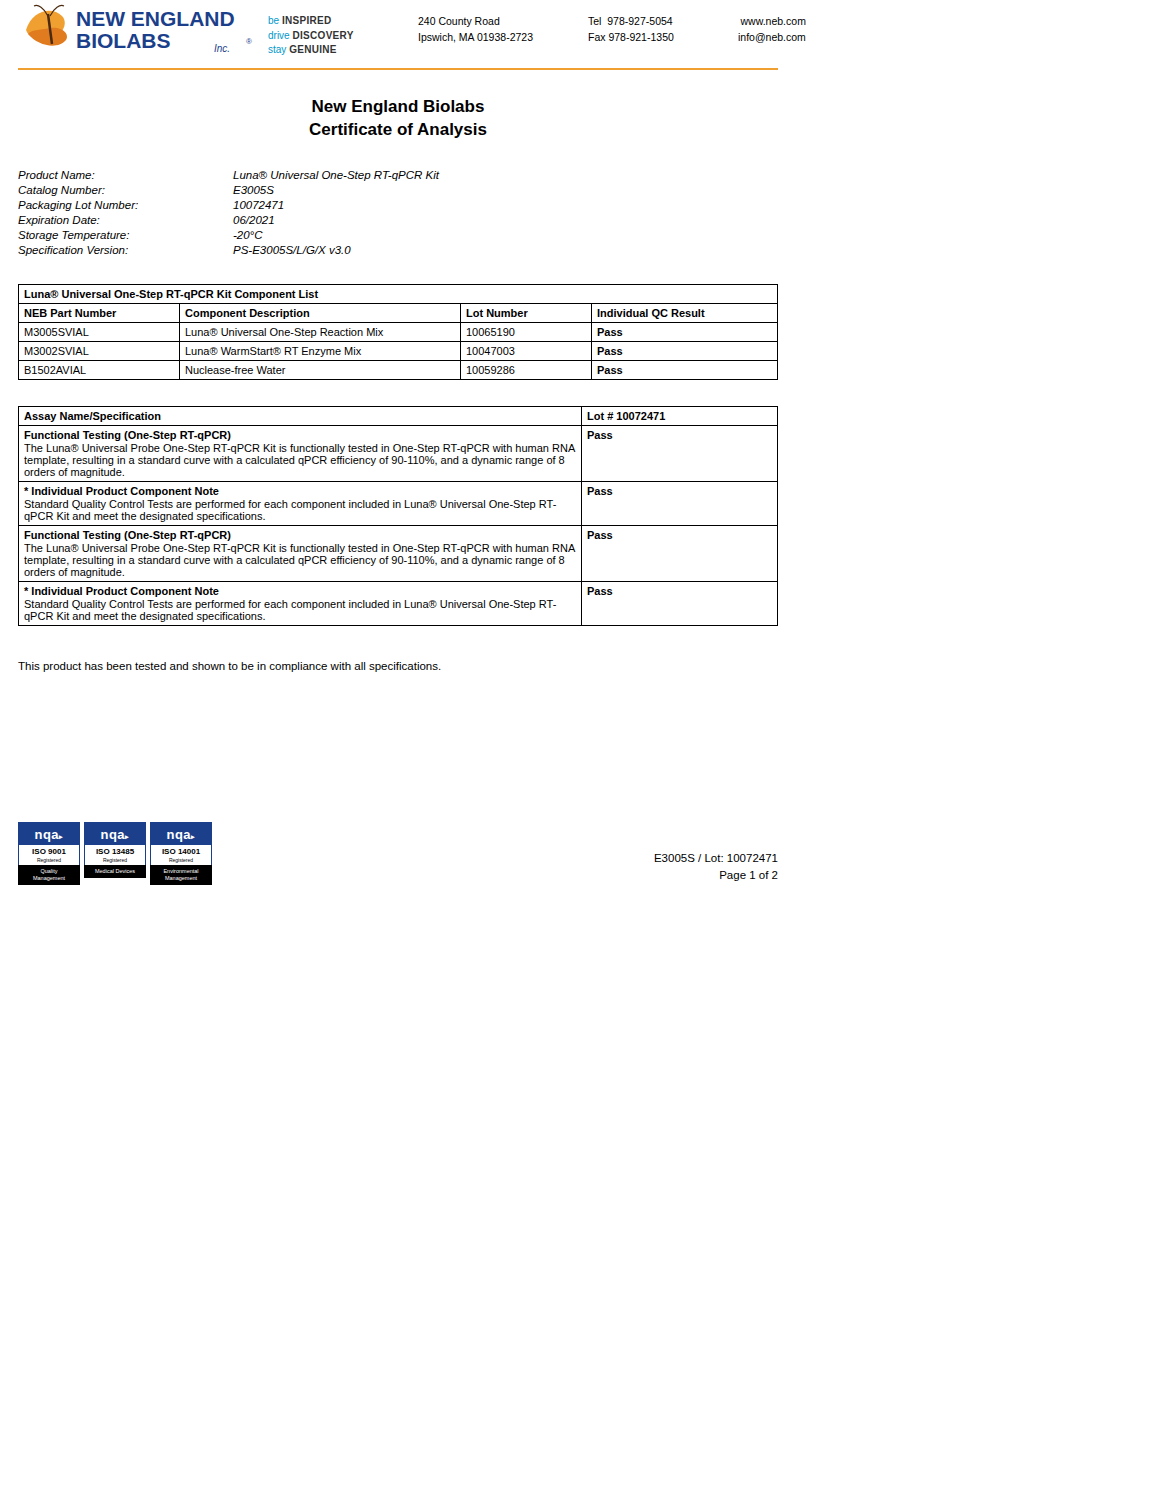NEW ENGLAND BIOLABS Inc. ®
be INSPIRED
drive DISCOVERY
stay GENUINE
240 County Road
Ipswich, MA 01938-2723
Tel 978-927-5054
Fax 978-921-1350
www.neb.com
info@neb.com
New England Biolabs
Certificate of Analysis
| Product Name: | Luna® Universal One-Step RT-qPCR Kit |
| Catalog Number: | E3005S |
| Packaging Lot Number: | 10072471 |
| Expiration Date: | 06/2021 |
| Storage Temperature: | -20°C |
| Specification Version: | PS-E3005S/L/G/X v3.0 |
| Luna® Universal One-Step RT-qPCR Kit Component List |
| --- |
| NEB Part Number | Component Description | Lot Number | Individual QC Result |
| M3005SVIAL | Luna® Universal One-Step Reaction Mix | 10065190 | Pass |
| M3002SVIAL | Luna® WarmStart® RT Enzyme Mix | 10047003 | Pass |
| B1502AVIAL | Nuclease-free Water | 10059286 | Pass |
| Assay Name/Specification | Lot # 10072471 |
| --- | --- |
| Functional Testing (One-Step RT-qPCR) The Luna® Universal Probe One-Step RT-qPCR Kit is functionally tested in One-Step RT-qPCR with human RNA template, resulting in a standard curve with a calculated qPCR efficiency of 90-110%, and a dynamic range of 8 orders of magnitude. | Pass |
| * Individual Product Component Note Standard Quality Control Tests are performed for each component included in Luna® Universal One-Step RT-qPCR Kit and meet the designated specifications. | Pass |
| Functional Testing (One-Step RT-qPCR) The Luna® Universal Probe One-Step RT-qPCR Kit is functionally tested in One-Step RT-qPCR with human RNA template, resulting in a standard curve with a calculated qPCR efficiency of 90-110%, and a dynamic range of 8 orders of magnitude. | Pass |
| * Individual Product Component Note Standard Quality Control Tests are performed for each component included in Luna® Universal One-Step RT-qPCR Kit and meet the designated specifications. | Pass |
This product has been tested and shown to be in compliance with all specifications.
nqa▸
ISO 9001
Registered
Quality
Management
nqa▸
ISO 13485
Registered
Medical Devices
nqa▸
ISO 14001
Registered
Environmental
Management
E3005S / Lot: 10072471
Page 1 of 2